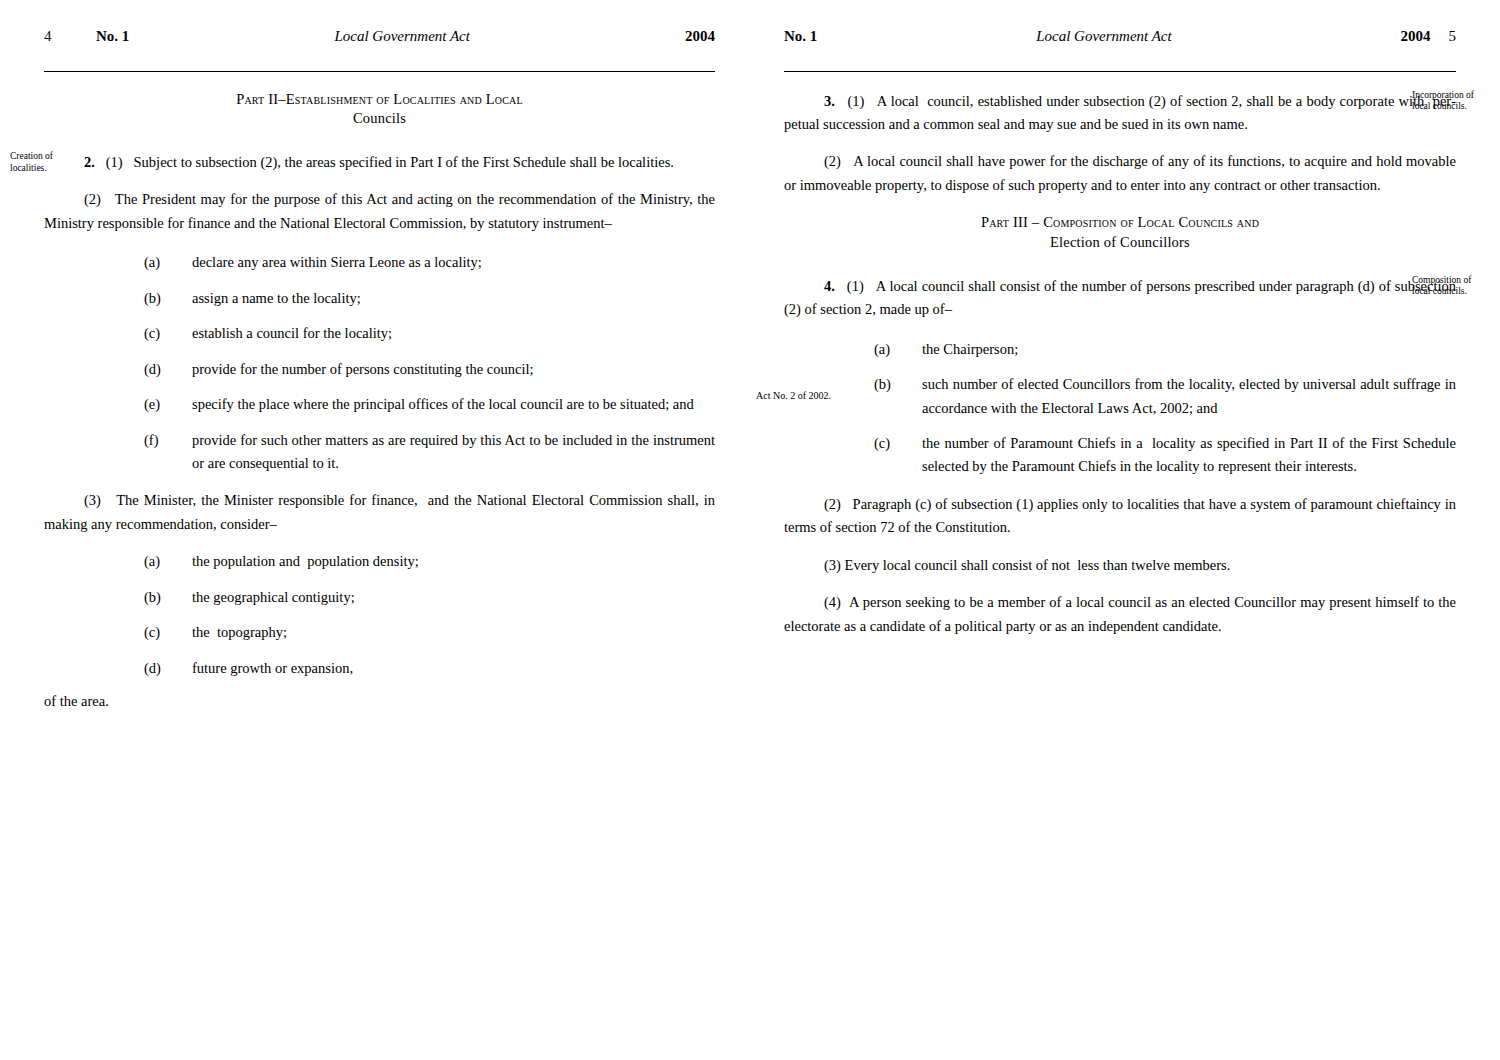4 No. 1 Local Government Act 2004
Part II–Establishment of Localities and Local
Councils
Creation of localities.
2. (1) Subject to subsection (2), the areas specified in Part I of the First Schedule shall be localities.
(2) The President may for the purpose of this Act and acting on the recommendation of the Ministry, the Ministry responsible for finance and the National Electoral Commission, by statutory instrument–
(a) declare any area within Sierra Leone as a locality;
(b) assign a name to the locality;
(c) establish a council for the locality;
(d) provide for the number of persons constituting the council;
(e) specify the place where the principal offices of the local council are to be situated; and
(f) provide for such other matters as are required by this Act to be included in the instrument or are consequential to it.
(3) The Minister, the Minister responsible for finance, and the National Electoral Commission shall, in making any recommendation, consider–
(a) the population and population density;
(b) the geographical contiguity;
(c) the topography;
(d) future growth or expansion,
of the area.
No. 1 Local Government Act 2004 5
Incorporation of local councils.
3. (1) A local council, established under subsection (2) of section 2, shall be a body corporate with perpetual succession and a common seal and may sue and be sued in its own name.
(2) A local council shall have power for the discharge of any of its functions, to acquire and hold movable or immoveable property, to dispose of such property and to enter into any contract or other transaction.
Part III – Composition of Local Councils and
Election of Councillors
Composition of local councils.
4. (1) A local council shall consist of the number of persons prescribed under paragraph (d) of subsection (2) of section 2, made up of–
(a) the Chairperson;
Act No. 2 of 2002. (b) such number of elected Councillors from the locality, elected by universal adult suffrage in accordance with the Electoral Laws Act, 2002; and
(c) the number of Paramount Chiefs in a locality as specified in Part II of the First Schedule selected by the Paramount Chiefs in the locality to represent their interests.
(2) Paragraph (c) of subsection (1) applies only to localities that have a system of paramount chieftaincy in terms of section 72 of the Constitution.
(3) Every local council shall consist of not less than twelve members.
(4) A person seeking to be a member of a local council as an elected Councillor may present himself to the electorate as a candidate of a political party or as an independent candidate.